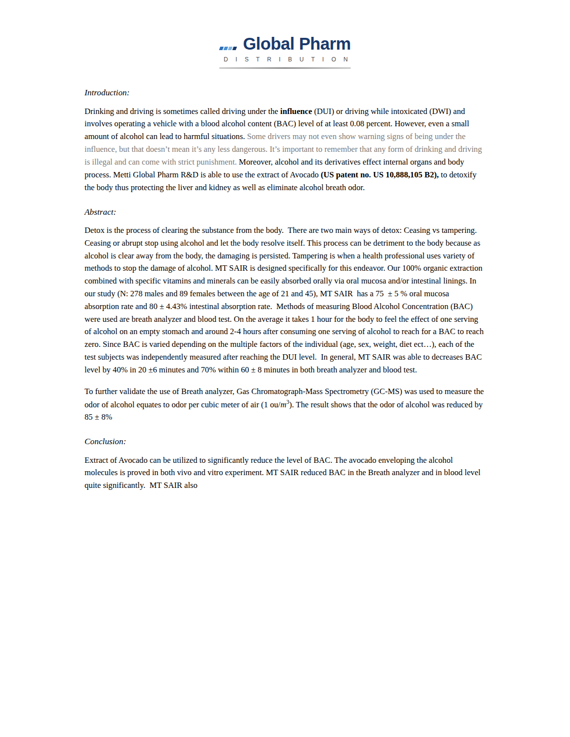Global Pharm
D I S T R I B U T I O N
Introduction:
Drinking and driving is sometimes called driving under the influence (DUI) or driving while intoxicated (DWI) and involves operating a vehicle with a blood alcohol content (BAC) level of at least 0.08 percent. However, even a small amount of alcohol can lead to harmful situations. Some drivers may not even show warning signs of being under the influence, but that doesn’t mean it’s any less dangerous. It’s important to remember that any form of drinking and driving is illegal and can come with strict punishment. Moreover, alcohol and its derivatives effect internal organs and body process. Metti Global Pharm R&D is able to use the extract of Avocado (US patent no. US 10,888,105 B2), to detoxify the body thus protecting the liver and kidney as well as eliminate alcohol breath odor.
Abstract:
Detox is the process of clearing the substance from the body. There are two main ways of detox: Ceasing vs tampering. Ceasing or abrupt stop using alcohol and let the body resolve itself. This process can be detriment to the body because as alcohol is clear away from the body, the damaging is persisted. Tampering is when a health professional uses variety of methods to stop the damage of alcohol. MT SAIR is designed specifically for this endeavor. Our 100% organic extraction combined with specific vitamins and minerals can be easily absorbed orally via oral mucosa and/or intestinal linings. In our study (N: 278 males and 89 females between the age of 21 and 45), MT SAIR has a 75 ± 5 % oral mucosa absorption rate and 80 ± 4.43% intestinal absorption rate. Methods of measuring Blood Alcohol Concentration (BAC) were used are breath analyzer and blood test. On the average it takes 1 hour for the body to feel the effect of one serving of alcohol on an empty stomach and around 2-4 hours after consuming one serving of alcohol to reach for a BAC to reach zero. Since BAC is varied depending on the multiple factors of the individual (age, sex, weight, diet ect…), each of the test subjects was independently measured after reaching the DUI level. In general, MT SAIR was able to decreases BAC level by 40% in 20 ±6 minutes and 70% within 60 ± 8 minutes in both breath analyzer and blood test.
To further validate the use of Breath analyzer, Gas Chromatograph-Mass Spectrometry (GC-MS) was used to measure the odor of alcohol equates to odor per cubic meter of air (1 ou/m3). The result shows that the odor of alcohol was reduced by 85 ± 8%
Conclusion:
Extract of Avocado can be utilized to significantly reduce the level of BAC. The avocado enveloping the alcohol molecules is proved in both vivo and vitro experiment. MT SAIR reduced BAC in the Breath analyzer and in blood level quite significantly. MT SAIR also